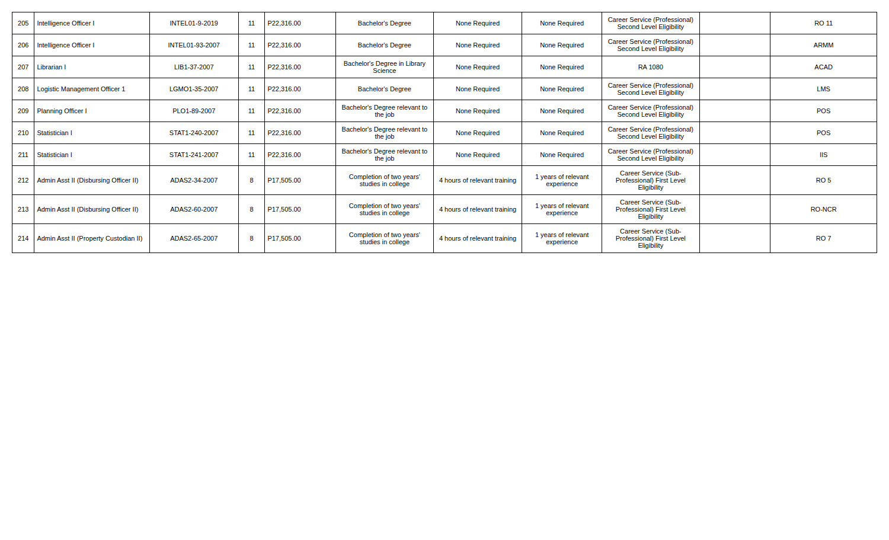| 205 | Intelligence Officer I | INTEL01-9-2019 | 11 | P22,316.00 | Bachelor's Degree | None Required | None Required | Career Service (Professional) Second Level Eligibility | | RO 11 |
| 206 | Intelligence Officer I | INTEL01-93-2007 | 11 | P22,316.00 | Bachelor's Degree | None Required | None Required | Career Service (Professional) Second Level Eligibility | | ARMM |
| 207 | Librarian I | LIB1-37-2007 | 11 | P22,316.00 | Bachelor's Degree in Library Science | None Required | None Required | RA 1080 | | ACAD |
| 208 | Logistic Management Officer 1 | LGMO1-35-2007 | 11 | P22,316.00 | Bachelor's Degree | None Required | None Required | Career Service (Professional) Second Level Eligibility | | LMS |
| 209 | Planning Officer I | PLO1-89-2007 | 11 | P22,316.00 | Bachelor's Degree relevant to the job | None Required | None Required | Career Service (Professional) Second Level Eligibility | | POS |
| 210 | Statistician I | STAT1-240-2007 | 11 | P22,316.00 | Bachelor's Degree relevant to the job | None Required | None Required | Career Service (Professional) Second Level Eligibility | | POS |
| 211 | Statistician I | STAT1-241-2007 | 11 | P22,316.00 | Bachelor's Degree relevant to the job | None Required | None Required | Career Service (Professional) Second Level Eligibility | | IIS |
| 212 | Admin Asst II (Disbursing Officer II) | ADAS2-34-2007 | 8 | P17,505.00 | Completion of two years' studies in college | 4 hours of relevant training | 1 years of relevant experience | Career Service (Sub-Professional) First Level Eligibility | | RO 5 |
| 213 | Admin Asst II (Disbursing Officer II) | ADAS2-60-2007 | 8 | P17,505.00 | Completion of two years' studies in college | 4 hours of relevant training | 1 years of relevant experience | Career Service (Sub-Professional) First Level Eligibility | | RO-NCR |
| 214 | Admin Asst II (Property Custodian II) | ADAS2-65-2007 | 8 | P17,505.00 | Completion of two years' studies in college | 4 hours of relevant training | 1 years of relevant experience | Career Service (Sub-Professional) First Level Eligibility | | RO 7 |